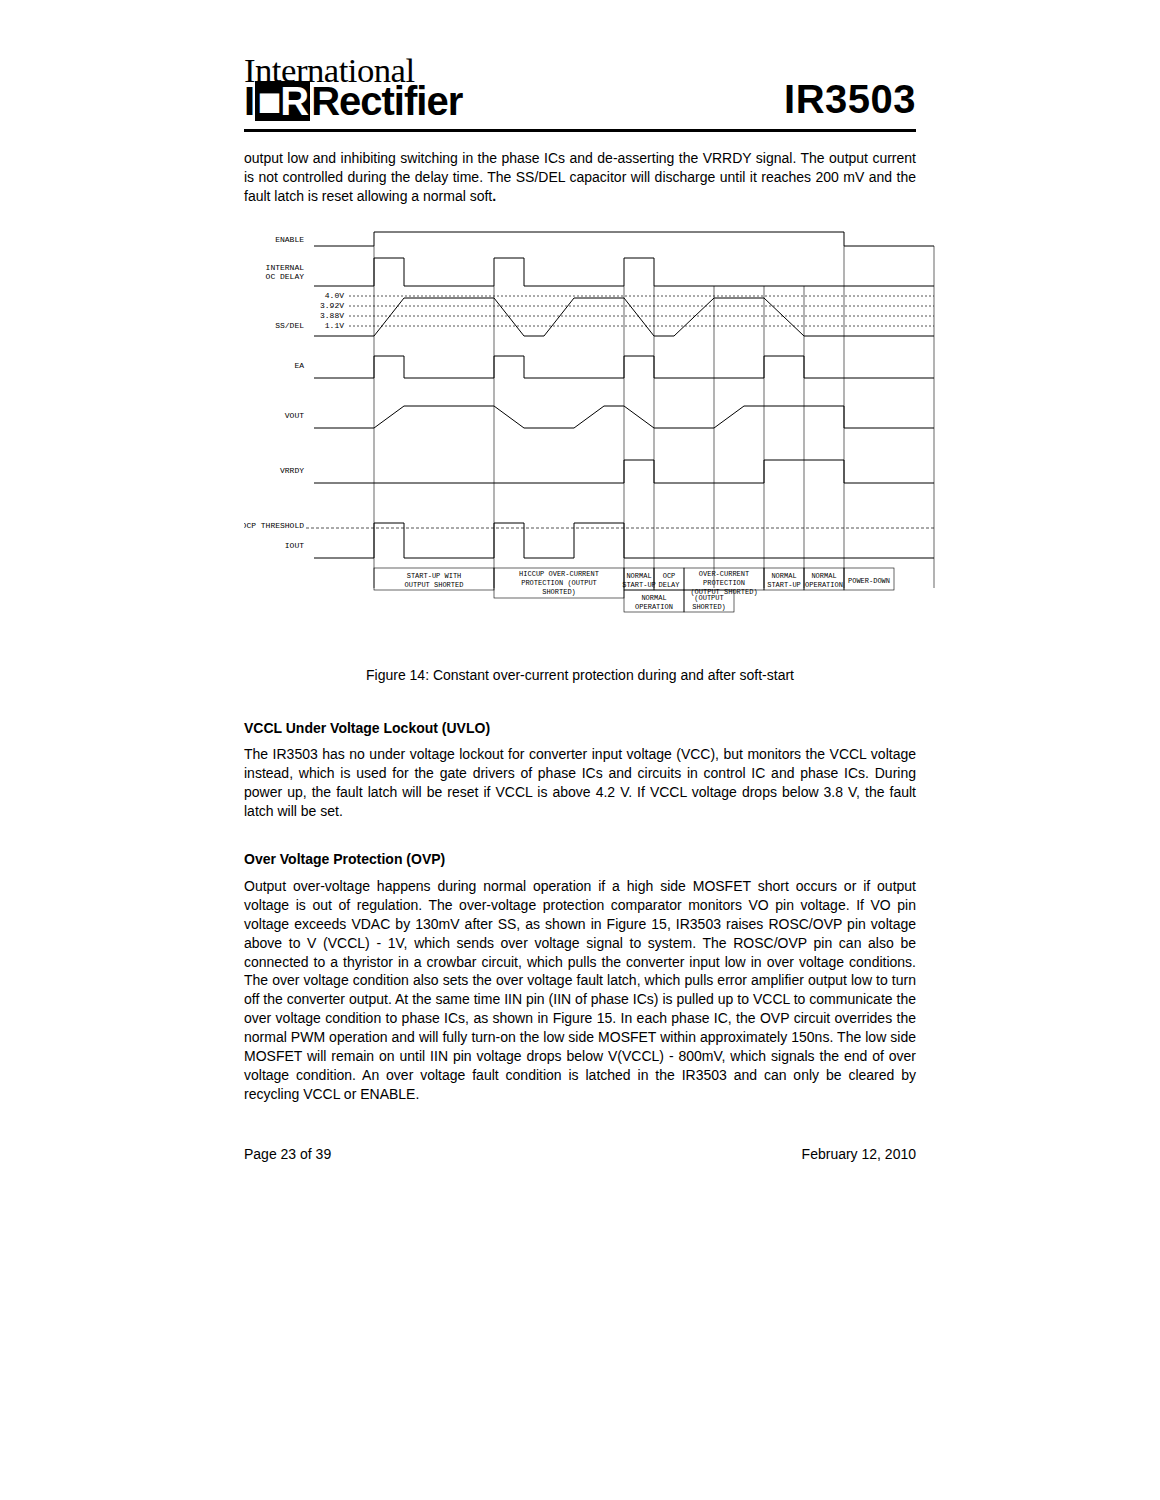International I■RRectifier
IR3503
output low and inhibiting switching in the phase ICs and de-asserting the VRRDY signal. The output current is not controlled during the delay time. The SS/DEL capacitor will discharge until it reaches 200 mV and the fault latch is reset allowing a normal soft.
ENABLE INTERNAL OC DELAY SS/DEL EA VOUT VRRDY OCP THRESHOLD IOUT 4.0V 3.92V 3.88V 1.1V START-UP WITH OUTPUT SHORTED HICCUP OVER-CURRENT PROTECTION (OUTPUT SHORTED) NORMAL START-UP OCP DELAY OVER-CURRENT PROTECTION (OUTPUT SHORTED) NORMAL START-UP NORMAL OPERATION POWER-DOWN NORMAL OPERATION (OUTPUT SHORTED)
Figure 14: Constant over-current protection during and after soft-start
VCCL Under Voltage Lockout (UVLO)
The IR3503 has no under voltage lockout for converter input voltage (VCC), but monitors the VCCL voltage instead, which is used for the gate drivers of phase ICs and circuits in control IC and phase ICs. During power up, the fault latch will be reset if VCCL is above 4.2 V. If VCCL voltage drops below 3.8 V, the fault latch will be set.
Over Voltage Protection (OVP)
Output over-voltage happens during normal operation if a high side MOSFET short occurs or if output voltage is out of regulation. The over-voltage protection comparator monitors VO pin voltage. If VO pin voltage exceeds VDAC by 130mV after SS, as shown in Figure 15, IR3503 raises ROSC/OVP pin voltage above to V (VCCL) - 1V, which sends over voltage signal to system. The ROSC/OVP pin can also be connected to a thyristor in a crowbar circuit, which pulls the converter input low in over voltage conditions. The over voltage condition also sets the over voltage fault latch, which pulls error amplifier output low to turn off the converter output. At the same time IIN pin (IIN of phase ICs) is pulled up to VCCL to communicate the over voltage condition to phase ICs, as shown in Figure 15. In each phase IC, the OVP circuit overrides the normal PWM operation and will fully turn-on the low side MOSFET within approximately 150ns. The low side MOSFET will remain on until IIN pin voltage drops below V(VCCL) - 800mV, which signals the end of over voltage condition. An over voltage fault condition is latched in the IR3503 and can only be cleared by recycling VCCL or ENABLE.
Page 23 of 39
February 12, 2010